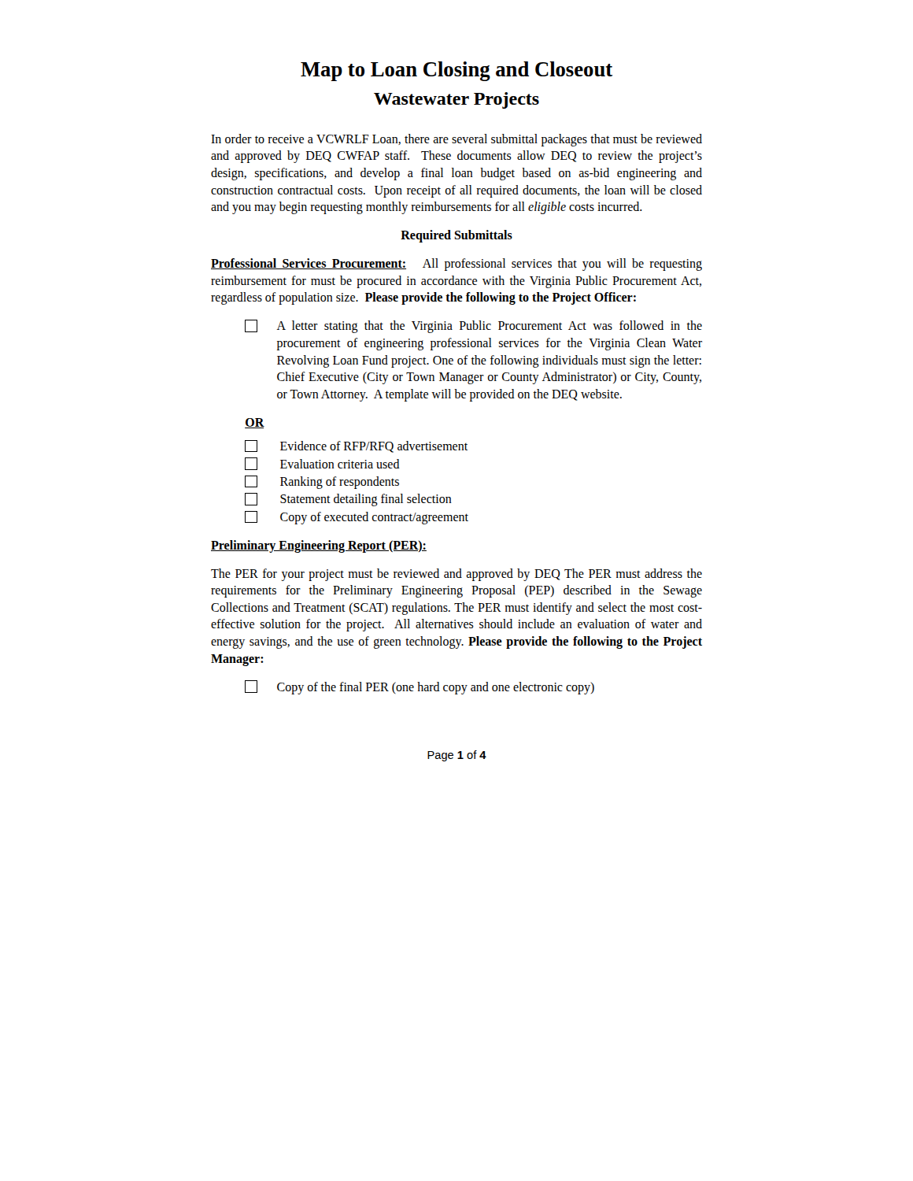Map to Loan Closing and Closeout
Wastewater Projects
In order to receive a VCWRLF Loan, there are several submittal packages that must be reviewed and approved by DEQ CWFAP staff. These documents allow DEQ to review the project’s design, specifications, and develop a final loan budget based on as-bid engineering and construction contractual costs. Upon receipt of all required documents, the loan will be closed and you may begin requesting monthly reimbursements for all eligible costs incurred.
Required Submittals
Professional Services Procurement: All professional services that you will be requesting reimbursement for must be procured in accordance with the Virginia Public Procurement Act, regardless of population size. Please provide the following to the Project Officer:
A letter stating that the Virginia Public Procurement Act was followed in the procurement of engineering professional services for the Virginia Clean Water Revolving Loan Fund project. One of the following individuals must sign the letter: Chief Executive (City or Town Manager or County Administrator) or City, County, or Town Attorney. A template will be provided on the DEQ website.
OR
Evidence of RFP/RFQ advertisement
Evaluation criteria used
Ranking of respondents
Statement detailing final selection
Copy of executed contract/agreement
Preliminary Engineering Report (PER):
The PER for your project must be reviewed and approved by DEQ The PER must address the requirements for the Preliminary Engineering Proposal (PEP) described in the Sewage Collections and Treatment (SCAT) regulations. The PER must identify and select the most cost-effective solution for the project. All alternatives should include an evaluation of water and energy savings, and the use of green technology. Please provide the following to the Project Manager:
Copy of the final PER (one hard copy and one electronic copy)
Page 1 of 4